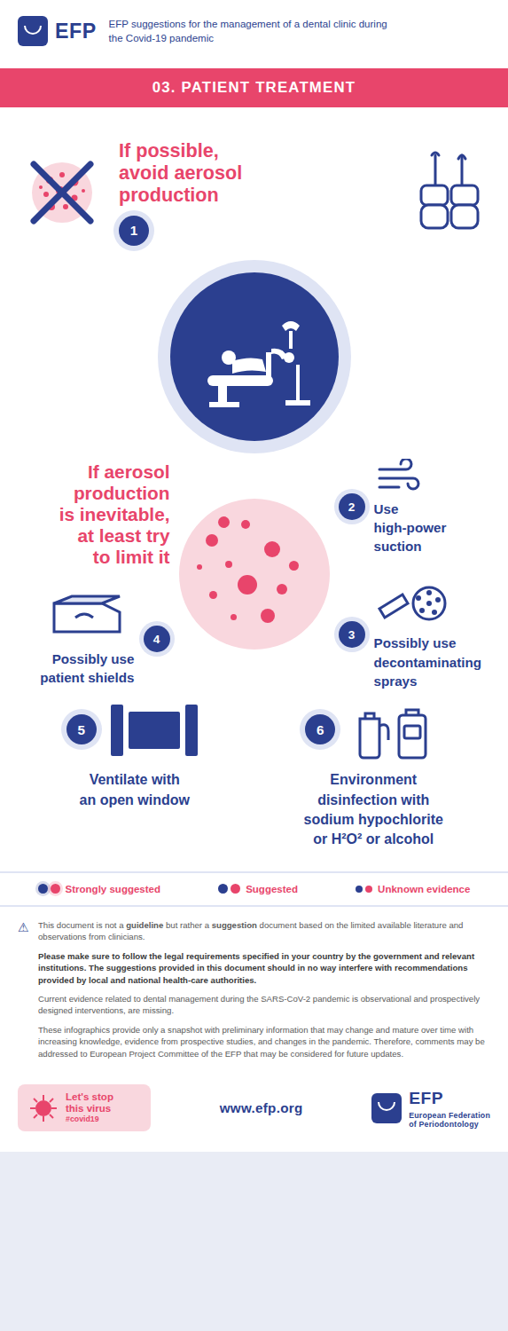EFP
EFP suggestions for the management of a dental clinic during the Covid-19 pandemic
03. Patient Treatment
If possible,
avoid aerosol
production
1
If aerosol
production
is inevitable,
at least try
to limit it
4
Possibly use
patient shields
2
Use
high-power
suction
3
Possibly use
decontaminating
sprays
5
Ventilate with
an open window
6
Environment
disinfection with
sodium hypochlorite
or H²O² or alcohol
Strongly suggested
Suggested
Unknown evidence
⚠
This document is not a guideline but rather a suggestion document based on the limited available literature and observations from clinicians.
Please make sure to follow the legal requirements specified in your country by the government and relevant institutions. The suggestions provided in this document should in no way interfere with recommendations provided by local and national health-care authorities.
Current evidence related to dental management during the SARS-CoV-2 pandemic is observational and prospectively designed interventions, are missing.
These infographics provide only a snapshot with preliminary information that may change and mature over time with increasing knowledge, evidence from prospective studies, and changes in the pandemic. Therefore, comments may be addressed to European Project Committee of the EFP that may be considered for future updates.
Let's stop
this virus #covid19
www.efp.org
EFP European Federation
of Periodontology